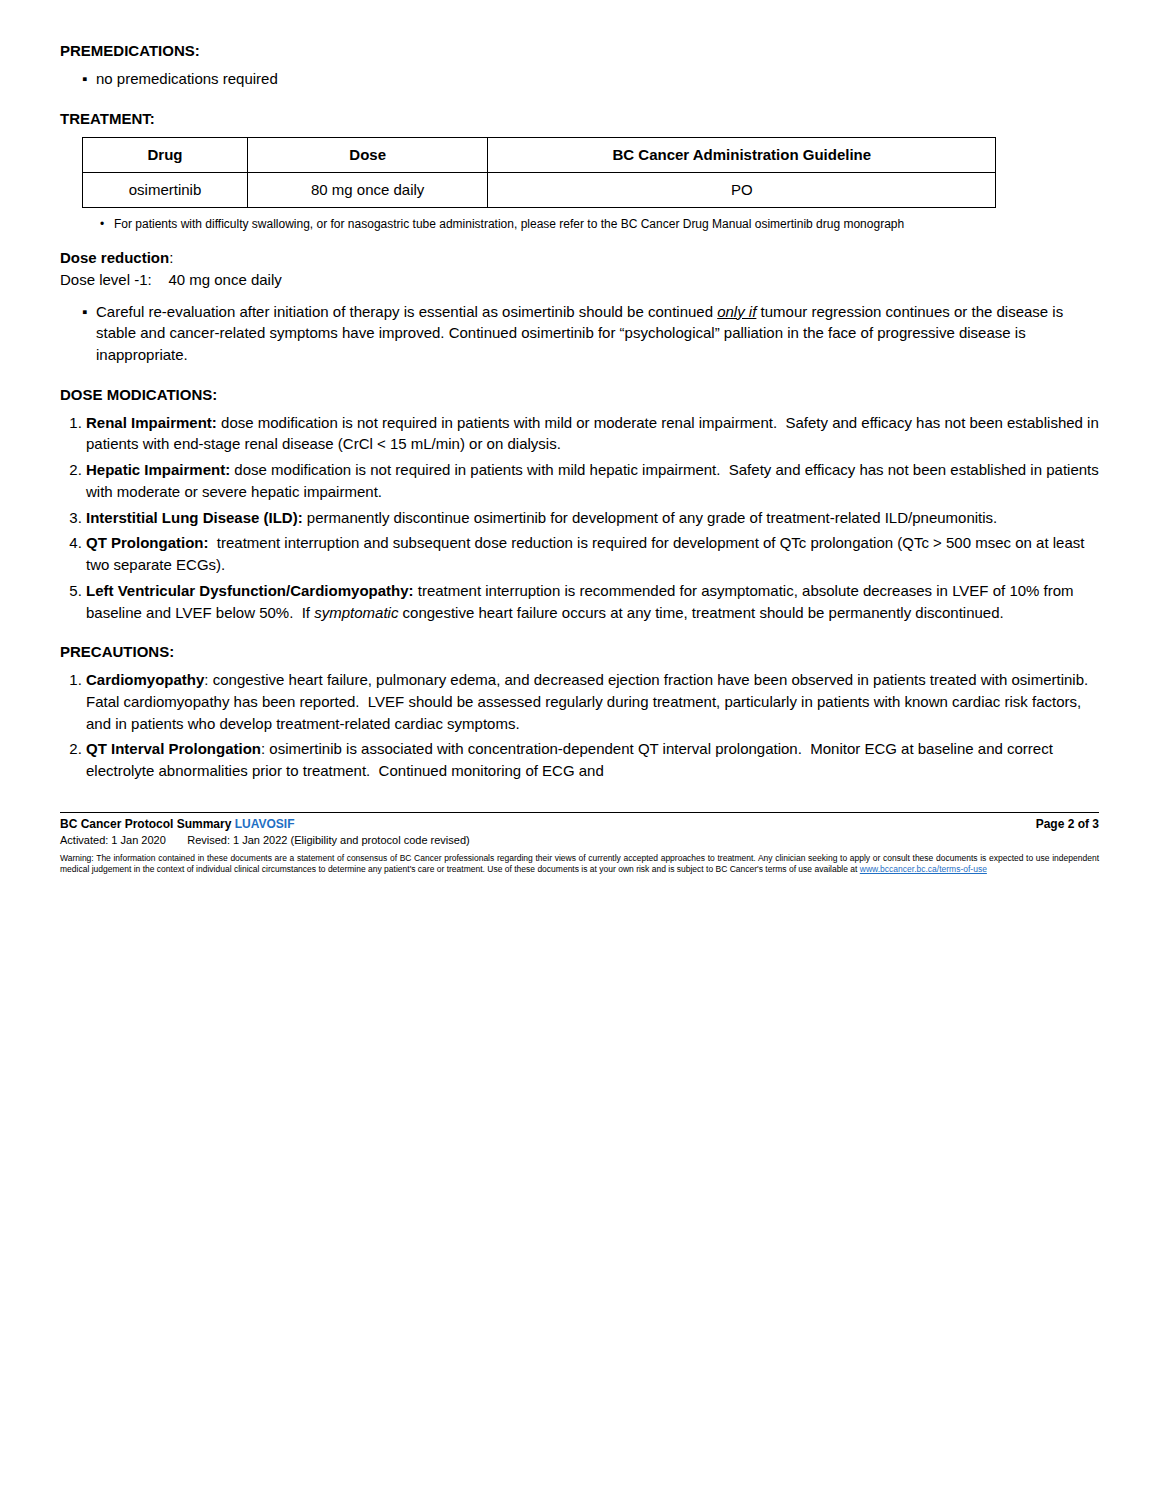PREMEDICATIONS:
no premedications required
TREATMENT:
| Drug | Dose | BC Cancer Administration Guideline |
| --- | --- | --- |
| osimertinib | 80 mg once daily | PO |
For patients with difficulty swallowing, or for nasogastric tube administration, please refer to the BC Cancer Drug Manual osimertinib drug monograph
Dose reduction:
Dose level -1: 40 mg once daily
Careful re-evaluation after initiation of therapy is essential as osimertinib should be continued only if tumour regression continues or the disease is stable and cancer-related symptoms have improved. Continued osimertinib for “psychological” palliation in the face of progressive disease is inappropriate.
DOSE MODICATIONS:
Renal Impairment: dose modification is not required in patients with mild or moderate renal impairment. Safety and efficacy has not been established in patients with end-stage renal disease (CrCl < 15 mL/min) or on dialysis.
Hepatic Impairment: dose modification is not required in patients with mild hepatic impairment. Safety and efficacy has not been established in patients with moderate or severe hepatic impairment.
Interstitial Lung Disease (ILD): permanently discontinue osimertinib for development of any grade of treatment-related ILD/pneumonitis.
QT Prolongation: treatment interruption and subsequent dose reduction is required for development of QTc prolongation (QTc > 500 msec on at least two separate ECGs).
Left Ventricular Dysfunction/Cardiomyopathy: treatment interruption is recommended for asymptomatic, absolute decreases in LVEF of 10% from baseline and LVEF below 50%. If symptomatic congestive heart failure occurs at any time, treatment should be permanently discontinued.
PRECAUTIONS:
Cardiomyopathy: congestive heart failure, pulmonary edema, and decreased ejection fraction have been observed in patients treated with osimertinib. Fatal cardiomyopathy has been reported. LVEF should be assessed regularly during treatment, particularly in patients with known cardiac risk factors, and in patients who develop treatment-related cardiac symptoms.
QT Interval Prolongation: osimertinib is associated with concentration-dependent QT interval prolongation. Monitor ECG at baseline and correct electrolyte abnormalities prior to treatment. Continued monitoring of ECG and
BC Cancer Protocol Summary LUAVOSIF Page 2 of 3
Activated: 1 Jan 2020 Revised: 1 Jan 2022 (Eligibility and protocol code revised)
Warning: The information contained in these documents are a statement of consensus of BC Cancer professionals regarding their views of currently accepted approaches to treatment. Any clinician seeking to apply or consult these documents is expected to use independent medical judgement in the context of individual clinical circumstances to determine any patient's care or treatment. Use of these documents is at your own risk and is subject to BC Cancer's terms of use available at www.bccancer.bc.ca/terms-of-use